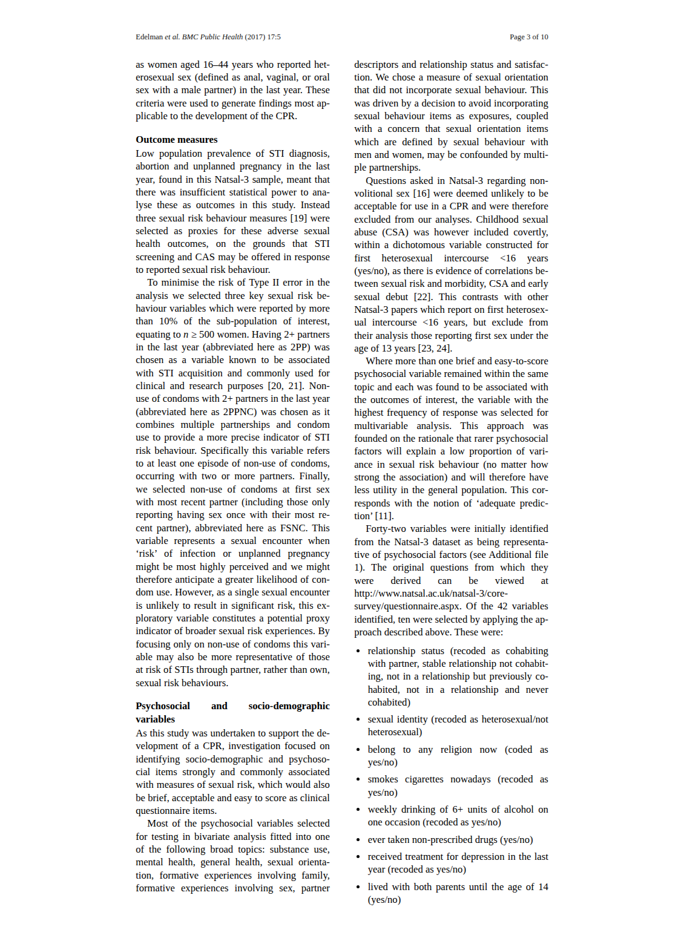Edelman et al. BMC Public Health (2017) 17:5
Page 3 of 10
as women aged 16–44 years who reported heterosexual sex (defined as anal, vaginal, or oral sex with a male partner) in the last year. These criteria were used to generate findings most applicable to the development of the CPR.
Outcome measures
Low population prevalence of STI diagnosis, abortion and unplanned pregnancy in the last year, found in this Natsal-3 sample, meant that there was insufficient statistical power to analyse these as outcomes in this study. Instead three sexual risk behaviour measures [19] were selected as proxies for these adverse sexual health outcomes, on the grounds that STI screening and CAS may be offered in response to reported sexual risk behaviour.
To minimise the risk of Type II error in the analysis we selected three key sexual risk behaviour variables which were reported by more than 10% of the sub-population of interest, equating to n ≥ 500 women. Having 2+ partners in the last year (abbreviated here as 2PP) was chosen as a variable known to be associated with STI acquisition and commonly used for clinical and research purposes [20, 21]. Non-use of condoms with 2+ partners in the last year (abbreviated here as 2PPNC) was chosen as it combines multiple partnerships and condom use to provide a more precise indicator of STI risk behaviour. Specifically this variable refers to at least one episode of non-use of condoms, occurring with two or more partners. Finally, we selected non-use of condoms at first sex with most recent partner (including those only reporting having sex once with their most recent partner), abbreviated here as FSNC. This variable represents a sexual encounter when ‘risk’ of infection or unplanned pregnancy might be most highly perceived and we might therefore anticipate a greater likelihood of condom use. However, as a single sexual encounter is unlikely to result in significant risk, this exploratory variable constitutes a potential proxy indicator of broader sexual risk experiences. By focusing only on non-use of condoms this variable may also be more representative of those at risk of STIs through partner, rather than own, sexual risk behaviours.
Psychosocial and socio-demographic variables
As this study was undertaken to support the development of a CPR, investigation focused on identifying socio-demographic and psychosocial items strongly and commonly associated with measures of sexual risk, which would also be brief, acceptable and easy to score as clinical questionnaire items.
Most of the psychosocial variables selected for testing in bivariate analysis fitted into one of the following broad topics: substance use, mental health, general health, sexual orientation, formative experiences involving family, formative experiences involving sex, partner descriptors and relationship status and satisfaction. We chose a measure of sexual orientation that did not incorporate sexual behaviour. This was driven by a decision to avoid incorporating sexual behaviour items as exposures, coupled with a concern that sexual orientation items which are defined by sexual behaviour with men and women, may be confounded by multiple partnerships.
Questions asked in Natsal-3 regarding non-volitional sex [16] were deemed unlikely to be acceptable for use in a CPR and were therefore excluded from our analyses. Childhood sexual abuse (CSA) was however included covertly, within a dichotomous variable constructed for first heterosexual intercourse <16 years (yes/no), as there is evidence of correlations between sexual risk and morbidity, CSA and early sexual debut [22]. This contrasts with other Natsal-3 papers which report on first heterosexual intercourse <16 years, but exclude from their analysis those reporting first sex under the age of 13 years [23, 24].
Where more than one brief and easy-to-score psychosocial variable remained within the same topic and each was found to be associated with the outcomes of interest, the variable with the highest frequency of response was selected for multivariable analysis. This approach was founded on the rationale that rarer psychosocial factors will explain a low proportion of variance in sexual risk behaviour (no matter how strong the association) and will therefore have less utility in the general population. This corresponds with the notion of ‘adequate prediction’ [11].
Forty-two variables were initially identified from the Natsal-3 dataset as being representative of psychosocial factors (see Additional file 1). The original questions from which they were derived can be viewed at http://www.natsal.ac.uk/natsal-3/core-survey/questionnaire.aspx. Of the 42 variables identified, ten were selected by applying the approach described above. These were:
relationship status (recoded as cohabiting with partner, stable relationship not cohabiting, not in a relationship but previously cohabited, not in a relationship and never cohabited)
sexual identity (recoded as heterosexual/not heterosexual)
belong to any religion now (coded as yes/no)
smokes cigarettes nowadays (recoded as yes/no)
weekly drinking of 6+ units of alcohol on one occasion (recoded as yes/no)
ever taken non-prescribed drugs (yes/no)
received treatment for depression in the last year (recoded as yes/no)
lived with both parents until the age of 14 (yes/no)